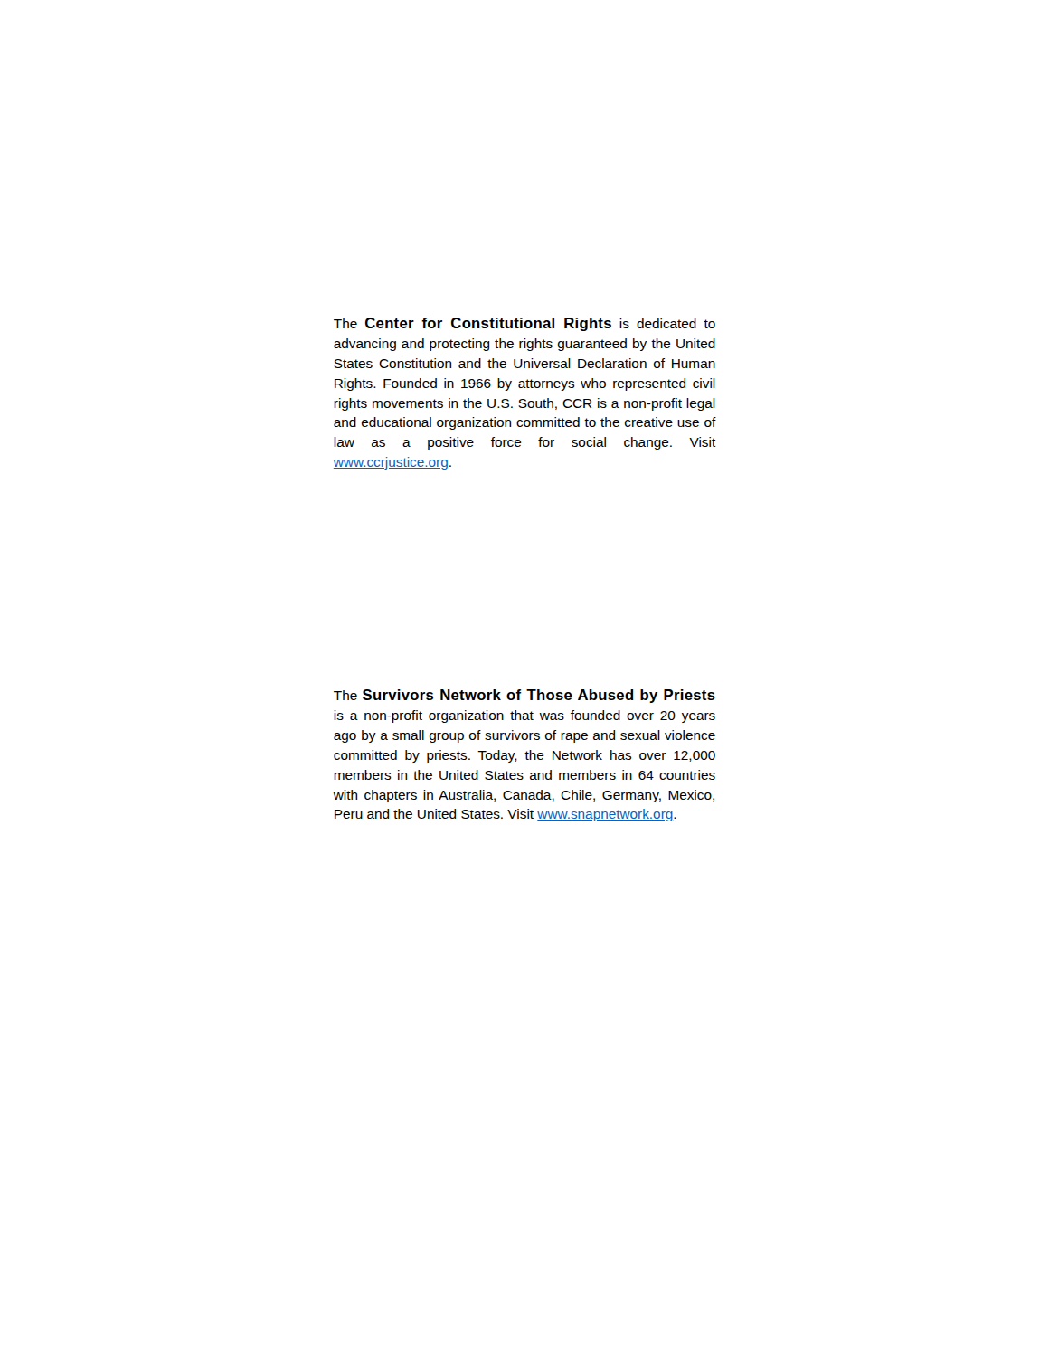The Center for Constitutional Rights is dedicated to advancing and protecting the rights guaranteed by the United States Constitution and the Universal Declaration of Human Rights. Founded in 1966 by attorneys who represented civil rights movements in the U.S. South, CCR is a non-profit legal and educational organization committed to the creative use of law as a positive force for social change. Visit www.ccrjustice.org.
The Survivors Network of Those Abused by Priests is a non-profit organization that was founded over 20 years ago by a small group of survivors of rape and sexual violence committed by priests. Today, the Network has over 12,000 members in the United States and members in 64 countries with chapters in Australia, Canada, Chile, Germany, Mexico, Peru and the United States. Visit www.snapnetwork.org.